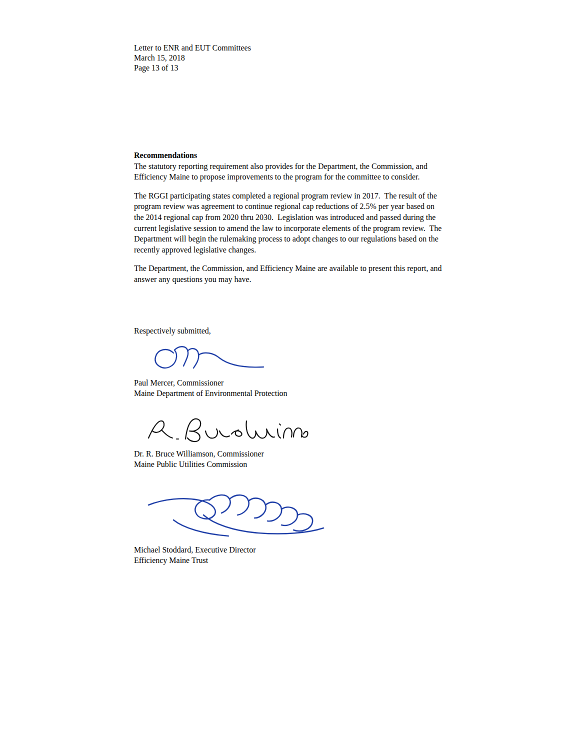Letter to ENR and EUT Committees
March 15, 2018
Page 13 of 13
Recommendations
The statutory reporting requirement also provides for the Department, the Commission, and Efficiency Maine to propose improvements to the program for the committee to consider.
The RGGI participating states completed a regional program review in 2017. The result of the program review was agreement to continue regional cap reductions of 2.5% per year based on the 2014 regional cap from 2020 thru 2030. Legislation was introduced and passed during the current legislative session to amend the law to incorporate elements of the program review. The Department will begin the rulemaking process to adopt changes to our regulations based on the recently approved legislative changes.
The Department, the Commission, and Efficiency Maine are available to present this report, and answer any questions you may have.
Respectively submitted,
Paul Mercer, Commissioner
Maine Department of Environmental Protection
Dr. R. Bruce Williamson, Commissioner
Maine Public Utilities Commission
Michael Stoddard, Executive Director
Efficiency Maine Trust